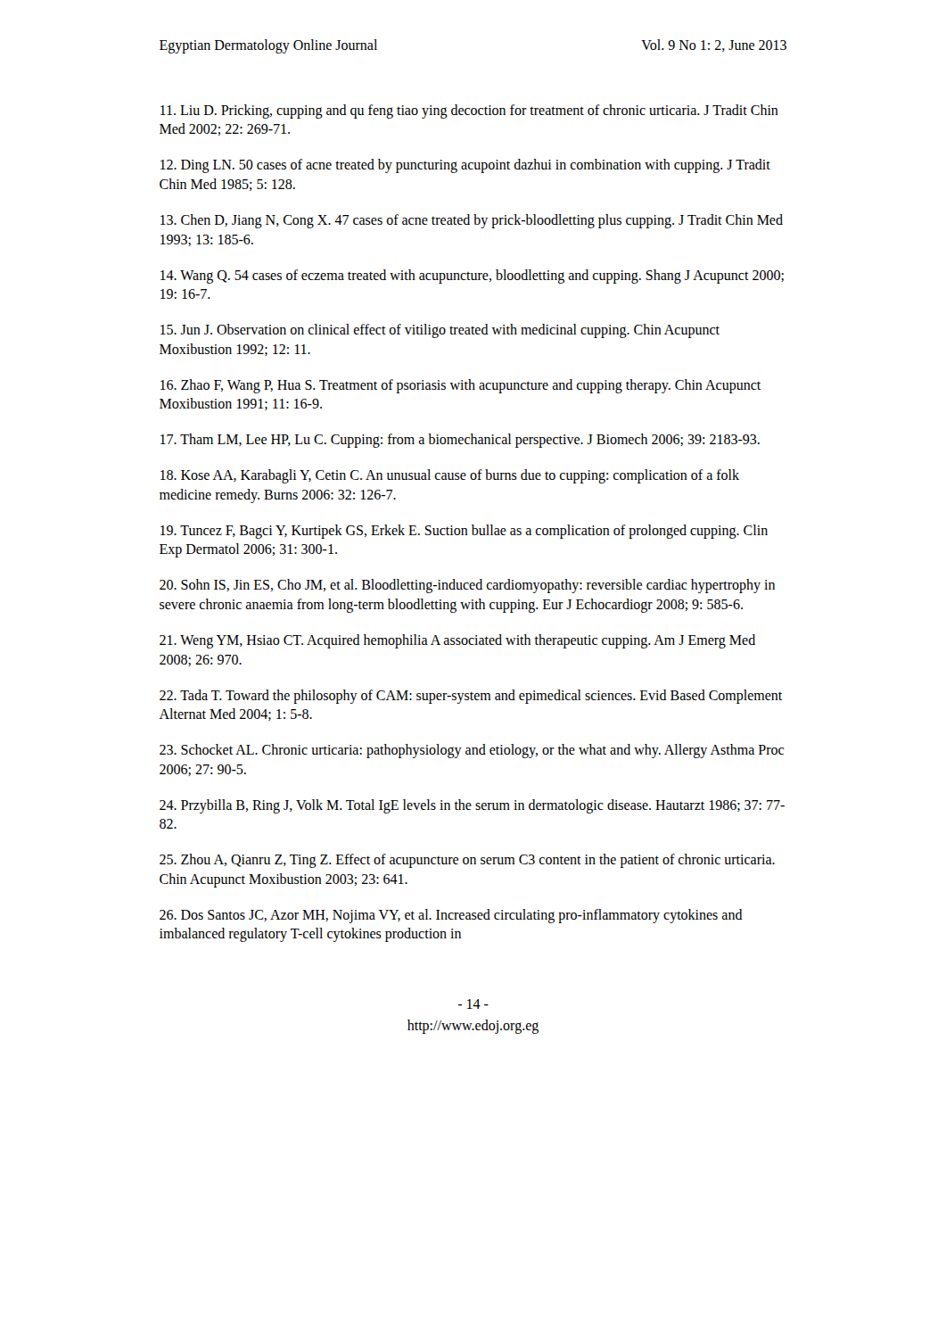Egyptian Dermatology Online Journal Vol. 9 No 1: 2, June 2013
11. Liu D. Pricking, cupping and qu feng tiao ying decoction for treatment of chronic urticaria. J Tradit Chin Med 2002; 22: 269-71.
12. Ding LN. 50 cases of acne treated by puncturing acupoint dazhui in combination with cupping. J Tradit Chin Med 1985; 5: 128.
13. Chen D, Jiang N, Cong X. 47 cases of acne treated by prick-bloodletting plus cupping. J Tradit Chin Med 1993; 13: 185-6.
14. Wang Q. 54 cases of eczema treated with acupuncture, bloodletting and cupping. Shang J Acupunct 2000; 19: 16-7.
15. Jun J. Observation on clinical effect of vitiligo treated with medicinal cupping. Chin Acupunct Moxibustion 1992; 12: 11.
16. Zhao F, Wang P, Hua S. Treatment of psoriasis with acupuncture and cupping therapy. Chin Acupunct Moxibustion 1991; 11: 16-9.
17. Tham LM, Lee HP, Lu C. Cupping: from a biomechanical perspective. J Biomech 2006; 39: 2183-93.
18. Kose AA, Karabagli Y, Cetin C. An unusual cause of burns due to cupping: complication of a folk medicine remedy. Burns 2006: 32: 126-7.
19. Tuncez F, Bagci Y, Kurtipek GS, Erkek E. Suction bullae as a complication of prolonged cupping. Clin Exp Dermatol 2006; 31: 300-1.
20. Sohn IS, Jin ES, Cho JM, et al. Bloodletting-induced cardiomyopathy: reversible cardiac hypertrophy in severe chronic anaemia from long-term bloodletting with cupping. Eur J Echocardiogr 2008; 9: 585-6.
21. Weng YM, Hsiao CT. Acquired hemophilia A associated with therapeutic cupping. Am J Emerg Med 2008; 26: 970.
22. Tada T. Toward the philosophy of CAM: super-system and epimedical sciences. Evid Based Complement Alternat Med 2004; 1: 5-8.
23. Schocket AL. Chronic urticaria: pathophysiology and etiology, or the what and why. Allergy Asthma Proc 2006; 27: 90-5.
24. Przybilla B, Ring J, Volk M. Total IgE levels in the serum in dermatologic disease. Hautarzt 1986; 37: 77-82.
25. Zhou A, Qianru Z, Ting Z. Effect of acupuncture on serum C3 content in the patient of chronic urticaria. Chin Acupunct Moxibustion 2003; 23: 641.
26. Dos Santos JC, Azor MH, Nojima VY, et al. Increased circulating pro-inflammatory cytokines and imbalanced regulatory T-cell cytokines production in
- 14 - http://www.edoj.org.eg